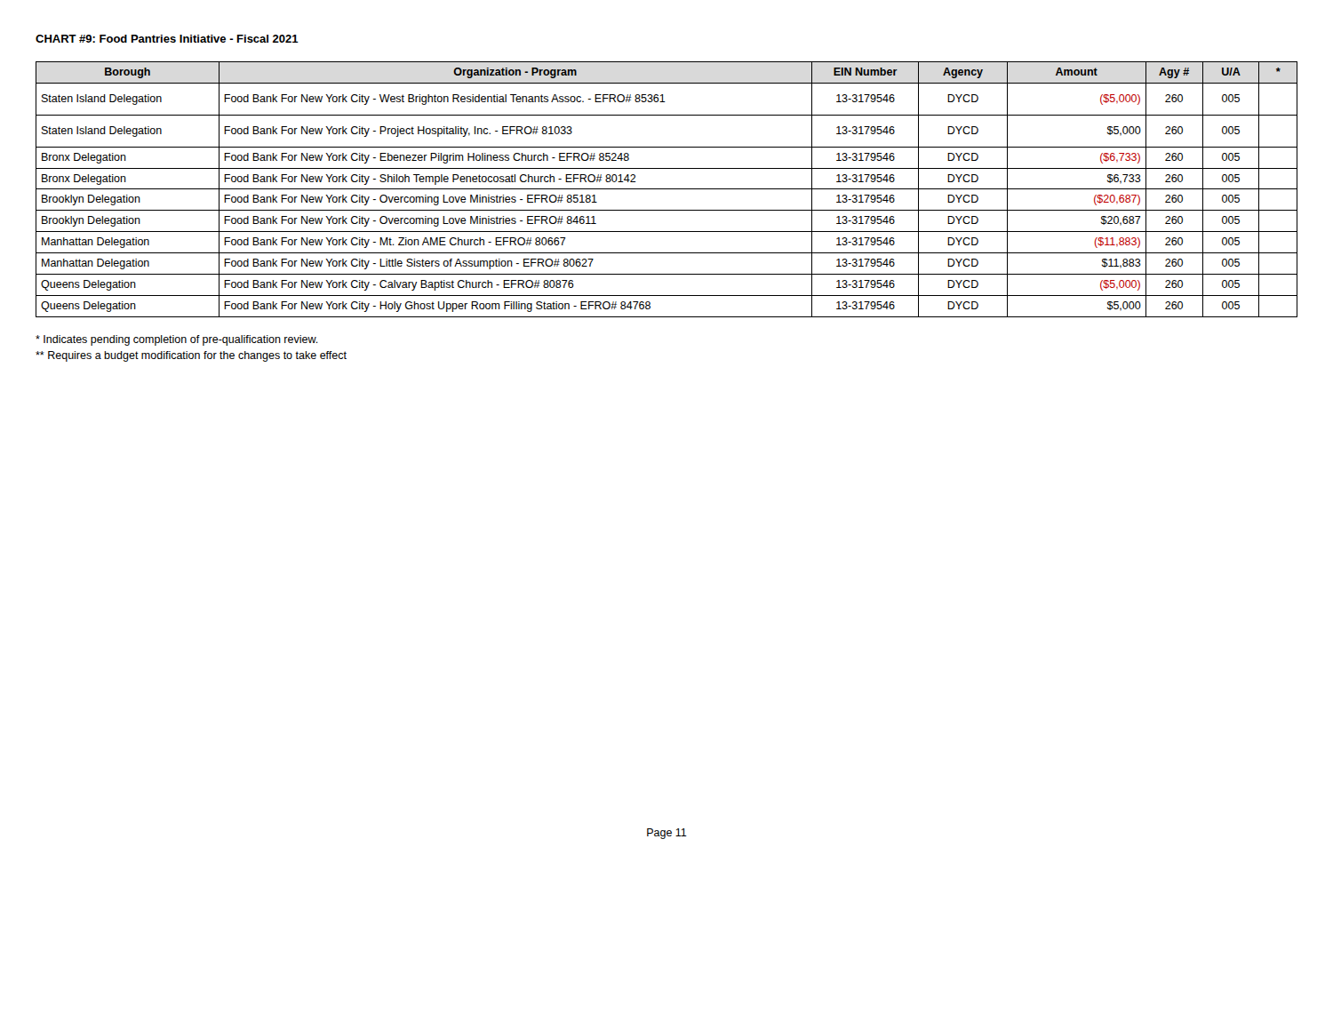CHART #9: Food Pantries Initiative - Fiscal 2021
| Borough | Organization - Program | EIN Number | Agency | Amount | Agy # | U/A | * |
| --- | --- | --- | --- | --- | --- | --- | --- |
| Staten Island Delegation | Food Bank For New York City - West Brighton Residential Tenants Assoc. - EFRO# 85361 | 13-3179546 | DYCD | ($5,000) | 260 | 005 | |
| Staten Island Delegation | Food Bank For New York City - Project Hospitality, Inc. - EFRO# 81033 | 13-3179546 | DYCD | $5,000 | 260 | 005 | |
| Bronx Delegation | Food Bank For New York City - Ebenezer Pilgrim Holiness Church - EFRO# 85248 | 13-3179546 | DYCD | ($6,733) | 260 | 005 | |
| Bronx Delegation | Food Bank For New York City - Shiloh Temple Penetocosatl Church - EFRO# 80142 | 13-3179546 | DYCD | $6,733 | 260 | 005 | |
| Brooklyn Delegation | Food Bank For New York City - Overcoming Love Ministries - EFRO# 85181 | 13-3179546 | DYCD | ($20,687) | 260 | 005 | |
| Brooklyn Delegation | Food Bank For New York City - Overcoming Love Ministries - EFRO# 84611 | 13-3179546 | DYCD | $20,687 | 260 | 005 | |
| Manhattan Delegation | Food Bank For New York City - Mt. Zion AME Church - EFRO# 80667 | 13-3179546 | DYCD | ($11,883) | 260 | 005 | |
| Manhattan Delegation | Food Bank For New York City - Little Sisters of Assumption - EFRO# 80627 | 13-3179546 | DYCD | $11,883 | 260 | 005 | |
| Queens Delegation | Food Bank For New York City - Calvary Baptist Church - EFRO# 80876 | 13-3179546 | DYCD | ($5,000) | 260 | 005 | |
| Queens Delegation | Food Bank For New York City - Holy Ghost Upper Room Filling Station - EFRO# 84768 | 13-3179546 | DYCD | $5,000 | 260 | 005 | |
* Indicates pending completion of pre-qualification review.
** Requires a budget modification for the changes to take effect
Page 11